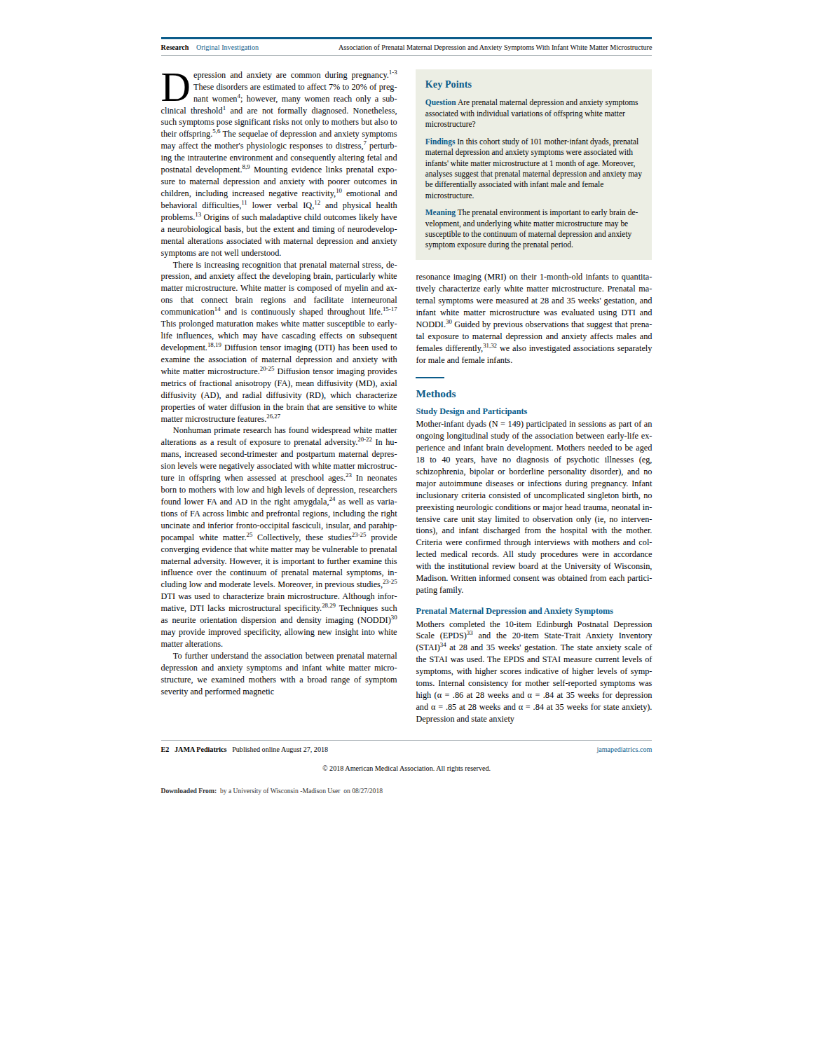Research Original Investigation
Association of Prenatal Maternal Depression and Anxiety Symptoms With Infant White Matter Microstructure
Depression and anxiety are common during pregnancy.1-3 These disorders are estimated to affect 7% to 20% of pregnant women4; however, many women reach only a subclinical threshold1 and are not formally diagnosed. Nonetheless, such symptoms pose significant risks not only to mothers but also to their offspring.5,6 The sequelae of depression and anxiety symptoms may affect the mother's physiologic responses to distress,7 perturbing the intrauterine environment and consequently altering fetal and postnatal development.8,9 Mounting evidence links prenatal exposure to maternal depression and anxiety with poorer outcomes in children, including increased negative reactivity,10 emotional and behavioral difficulties,11 lower verbal IQ,12 and physical health problems.13 Origins of such maladaptive child outcomes likely have a neurobiological basis, but the extent and timing of neurodevelopmental alterations associated with maternal depression and anxiety symptoms are not well understood.
There is increasing recognition that prenatal maternal stress, depression, and anxiety affect the developing brain, particularly white matter microstructure. White matter is composed of myelin and axons that connect brain regions and facilitate interneuronal communication14 and is continuously shaped throughout life.15-17 This prolonged maturation makes white matter susceptible to early-life influences, which may have cascading effects on subsequent development.18,19 Diffusion tensor imaging (DTI) has been used to examine the association of maternal depression and anxiety with white matter microstructure.20-25 Diffusion tensor imaging provides metrics of fractional anisotropy (FA), mean diffusivity (MD), axial diffusivity (AD), and radial diffusivity (RD), which characterize properties of water diffusion in the brain that are sensitive to white matter microstructure features.26,27
Nonhuman primate research has found widespread white matter alterations as a result of exposure to prenatal adversity.20-22 In humans, increased second-trimester and postpartum maternal depression levels were negatively associated with white matter microstructure in offspring when assessed at preschool ages.23 In neonates born to mothers with low and high levels of depression, researchers found lower FA and AD in the right amygdala,24 as well as variations of FA across limbic and prefrontal regions, including the right uncinate and inferior fronto-occipital fasciculi, insular, and parahippocampal white matter.25 Collectively, these studies23-25 provide converging evidence that white matter may be vulnerable to prenatal maternal adversity. However, it is important to further examine this influence over the continuum of prenatal maternal symptoms, including low and moderate levels. Moreover, in previous studies,23-25 DTI was used to characterize brain microstructure. Although informative, DTI lacks microstructural specificity.28,29 Techniques such as neurite orientation dispersion and density imaging (NODDI)30 may provide improved specificity, allowing new insight into white matter alterations.
To further understand the association between prenatal maternal depression and anxiety symptoms and infant white matter microstructure, we examined mothers with a broad range of symptom severity and performed magnetic
Key Points
Question Are prenatal maternal depression and anxiety symptoms associated with individual variations of offspring white matter microstructure?
Findings In this cohort study of 101 mother-infant dyads, prenatal maternal depression and anxiety symptoms were associated with infants' white matter microstructure at 1 month of age. Moreover, analyses suggest that prenatal maternal depression and anxiety may be differentially associated with infant male and female microstructure.
Meaning The prenatal environment is important to early brain development, and underlying white matter microstructure may be susceptible to the continuum of maternal depression and anxiety symptom exposure during the prenatal period.
resonance imaging (MRI) on their 1-month-old infants to quantitatively characterize early white matter microstructure. Prenatal maternal symptoms were measured at 28 and 35 weeks' gestation, and infant white matter microstructure was evaluated using DTI and NODDI.30 Guided by previous observations that suggest that prenatal exposure to maternal depression and anxiety affects males and females differently,31,32 we also investigated associations separately for male and female infants.
Methods
Study Design and Participants
Mother-infant dyads (N = 149) participated in sessions as part of an ongoing longitudinal study of the association between early-life experience and infant brain development. Mothers needed to be aged 18 to 40 years, have no diagnosis of psychotic illnesses (eg, schizophrenia, bipolar or borderline personality disorder), and no major autoimmune diseases or infections during pregnancy. Infant inclusionary criteria consisted of uncomplicated singleton birth, no preexisting neurologic conditions or major head trauma, neonatal intensive care unit stay limited to observation only (ie, no interventions), and infant discharged from the hospital with the mother. Criteria were confirmed through interviews with mothers and collected medical records. All study procedures were in accordance with the institutional review board at the University of Wisconsin, Madison. Written informed consent was obtained from each participating family.
Prenatal Maternal Depression and Anxiety Symptoms
Mothers completed the 10-item Edinburgh Postnatal Depression Scale (EPDS)33 and the 20-item State-Trait Anxiety Inventory (STAI)34 at 28 and 35 weeks' gestation. The state anxiety scale of the STAI was used. The EPDS and STAI measure current levels of symptoms, with higher scores indicative of higher levels of symptoms. Internal consistency for mother self-reported symptoms was high (α = .86 at 28 weeks and α = .84 at 35 weeks for depression and α = .85 at 28 weeks and α = .84 at 35 weeks for state anxiety). Depression and state anxiety
E2 JAMA Pediatrics Published online August 27, 2018
jamapediatrics.com
© 2018 American Medical Association. All rights reserved.
Downloaded From: by a University of Wisconsin -Madison User on 08/27/2018